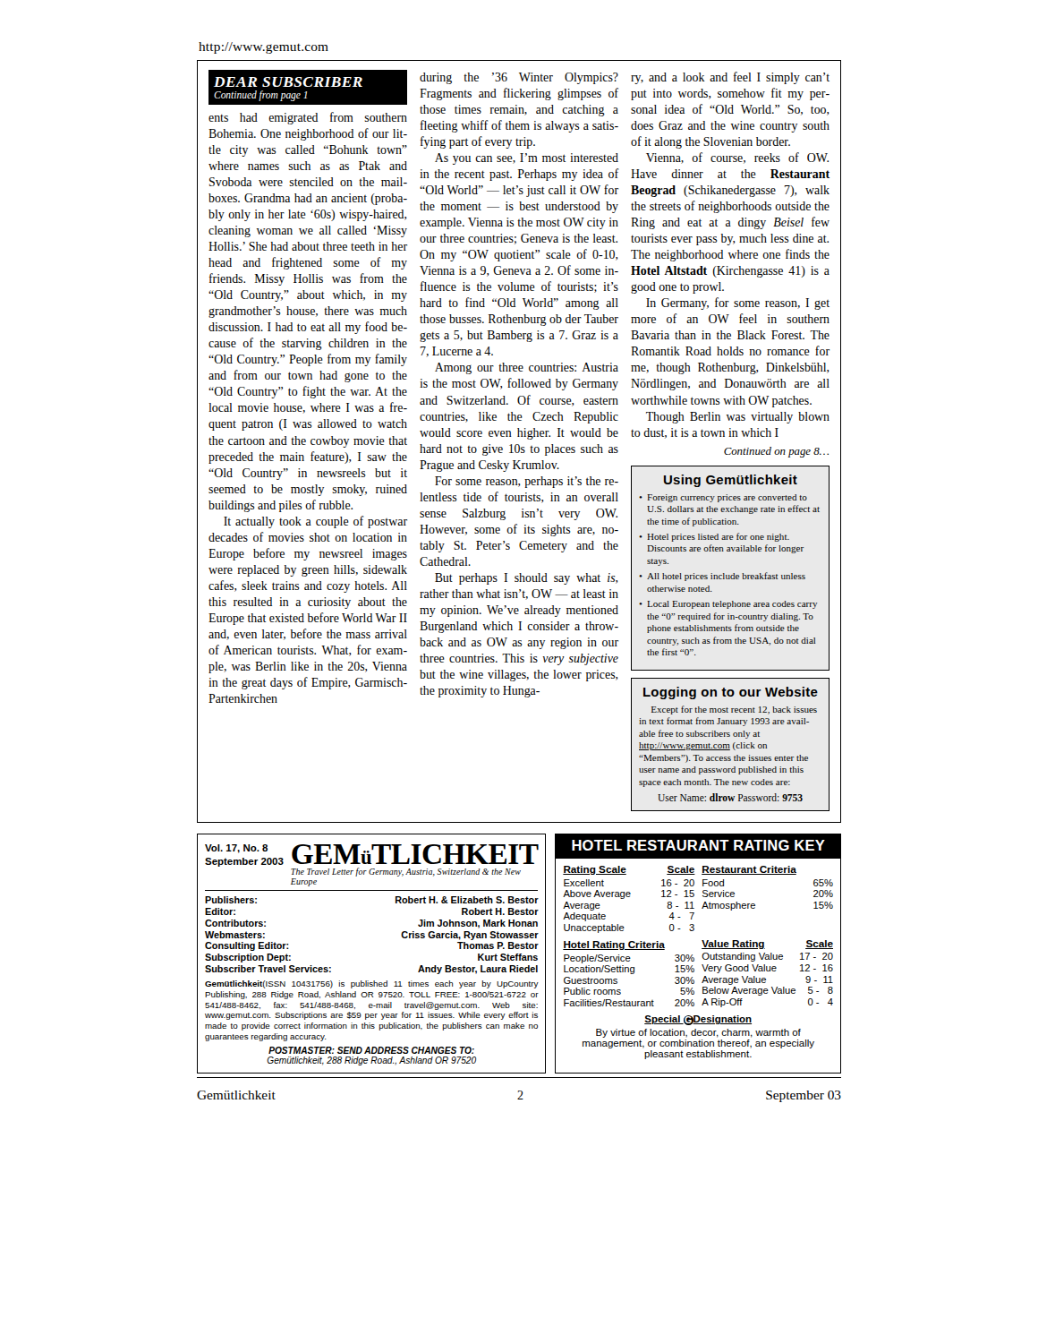http://www.gemut.com
DEAR SUBSCRIBER
Continued from page 1
ents had emigrated from southern Bohemia. One neighborhood of our little city was called “Bohunk town” where names such as as Ptak and Svoboda were stenciled on the mailboxes. Grandma had an ancient (probably only in her late ‘60s) wispy-haired, cleaning woman we all called ‘Missy Hollis.’ She had about three teeth in her head and frightened some of my friends. Missy Hollis was from the “Old Country,” about which, in my grandmother’s house, there was much discussion. I had to eat all my food because of the starving children in the “Old Country.” People from my family and from our town had gone to the “Old Country” to fight the war. At the local movie house, where I was a frequent patron (I was allowed to watch the cartoon and the cowboy movie that preceded the main feature), I saw the “Old Country” in newsreels but it seemed to be mostly smoky, ruined buildings and piles of rubble.
It actually took a couple of postwar decades of movies shot on location in Europe before my newsreel images were replaced by green hills, sidewalk cafes, sleek trains and cozy hotels. All this resulted in a curiosity about the Europe that existed before World War II and, even later, before the mass arrival of American tourists. What, for example, was Berlin like in the 20s, Vienna in the great days of Empire, Garmisch-Partenkirchen
during the ’36 Winter Olympics? Fragments and flickering glimpses of those times remain, and catching a fleeting whiff of them is always a satisfying part of every trip.
As you can see, I’m most interested in the recent past. Perhaps my idea of “Old World” — let’s just call it OW for the moment — is best understood by example. Vienna is the most OW city in our three countries; Geneva is the least. On my “OW quotient” scale of 0-10, Vienna is a 9, Geneva a 2. Of some influence is the volume of tourists; it’s hard to find “Old World” among all those busses. Rothenburg ob der Tauber gets a 5, but Bamberg is a 7. Graz is a 7, Lucerne a 4.
Among our three countries: Austria is the most OW, followed by Germany and Switzerland. Of course, eastern countries, like the Czech Republic would score even higher. It would be hard not to give 10s to places such as Prague and Cesky Krumlov.
For some reason, perhaps it’s the relentless tide of tourists, in an overall sense Salzburg isn’t very OW. However, some of its sights are, notably St. Peter’s Cemetery and the Cathedral.
But perhaps I should say what is, rather than what isn’t, OW — at least in my opinion. We’ve already mentioned Burgenland which I consider a throwback and as OW as any region in our three countries. This is very subjective but the wine villages, the lower prices, the proximity to Hunga-
ry, and a look and feel I simply can’t put into words, somehow fit my personal idea of “Old World.” So, too, does Graz and the wine country south of it along the Slovenian border.
Vienna, of course, reeks of OW. Have dinner at the Restaurant Beograd (Schikanedergasse 7), walk the streets of neighborhoods outside the Ring and eat at a dingy Beisel few tourists ever pass by, much less dine at. The neighborhood where one finds the Hotel Altstadt (Kirchengasse 41) is a good one to prowl.
In Germany, for some reason, I get more of an OW feel in southern Bavaria than in the Black Forest. The Romantik Road holds no romance for me, though Rothenburg, Dinkelsbühl, Nördlingen, and Donauwörth are all worthwhile towns with OW patches.
Though Berlin was virtually blown to dust, it is a town in which I
Continued on page 8…
Using Gemütlichkeit
Foreign currency prices are converted to U.S. dollars at the exchange rate in effect at the time of publication.
Hotel prices listed are for one night. Discounts are often available for longer stays.
All hotel prices include breakfast unless otherwise noted.
Local European telephone area codes carry the “0” required for in-country dialing. To phone establishments from outside the country, such as from the USA, do not dial the first “0”.
Logging on to our Website
Except for the most recent 12, back issues in text format from January 1993 are available free to subscribers only at http://www.gemut.com (click on “Members”). To access the issues enter the user name and password published in this space each month. The new codes are:
User Name: dlrow Password: 9753
Vol. 17, No. 8
September 2003
GEMü TLICHKEIT
The Travel Letter for Germany, Austria, Switzerland & the New Europe
| Publishers: | Robert H. & Elizabeth S. Bestor |
| Editor: | Robert H. Bestor |
| Contributors: | Jim Johnson, Mark Honan |
| Webmasters: | Criss Garcia, Ryan Stowasser |
| Consulting Editor: | Thomas P. Bestor |
| Subscription Dept: | Kurt Steffans |
| Subscriber Travel Services: | Andy Bestor, Laura Riedel |
Gemütlichkeit(ISSN 10431756) is published 11 times each year by UpCountry Publishing, 288 Ridge Road, Ashland OR 97520. TOLL FREE: 1-800/521-6722 or 541/488-8462, fax: 541/488-8468, e-mail travel@gemut.com. Web site: www.gemut.com. Subscriptions are $59 per year for 11 issues. While every effort is made to provide correct information in this publication, the publishers can make no guarantees regarding accuracy.
POSTMASTER: SEND ADDRESS CHANGES TO:
Gemütlichkeit, 288 Ridge Road., Ashland OR 97520
HOTEL RESTAURANT RATING KEY
Rating Scale Scale
| Excellent | 16 - 20 |
| Above Average | 12 - 15 |
| Average | 8 - 11 |
| Adequate | 4 - 7 |
| Unacceptable | 0 - 3 |
Hotel Rating Criteria
| People/Service | 30% |
| Location/Setting | 15% |
| Guestrooms | 30% |
| Public rooms | 5% |
| Facilities/Restaurant | 20% |
Restaurant Criteria
| Food | 65% |
| Service | 20% |
| Atmosphere | 15% |
Value Rating Scale
| Outstanding Value | 17 - 20 |
| Very Good Value | 12 - 16 |
| Average Value | 9 - 11 |
| Below Average Value | 5 - 8 |
| A Rip-Off | 0 - 4 |
Special GDesignation By virtue of location, decor, charm, warmth of management, or combination thereof, an especially pleasant establishment.
Gemütlichkeit
2
September 03